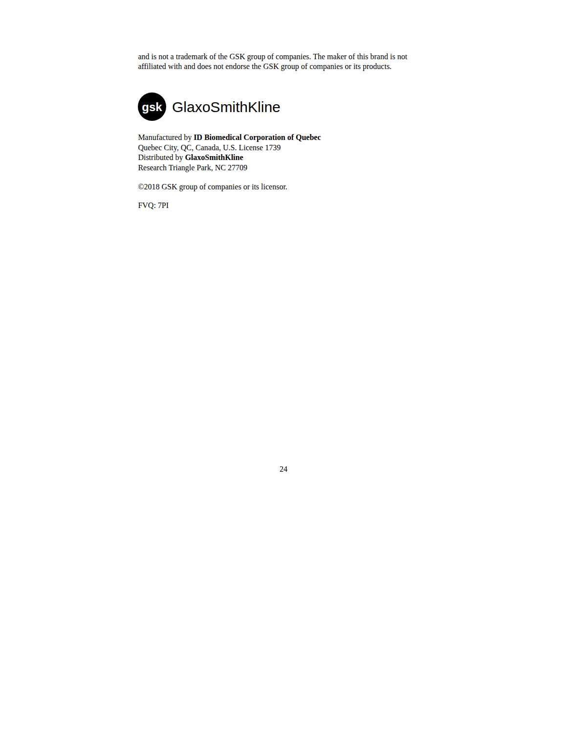and is not a trademark of the GSK group of companies. The maker of this brand is not affiliated with and does not endorse the GSK group of companies or its products.
gsk GlaxoSmithKline
Manufactured by ID Biomedical Corporation of Quebec
Quebec City, QC, Canada, U.S. License 1739
Distributed by GlaxoSmithKline
Research Triangle Park, NC 27709
©2018 GSK group of companies or its licensor.
FVQ: 7PI
24